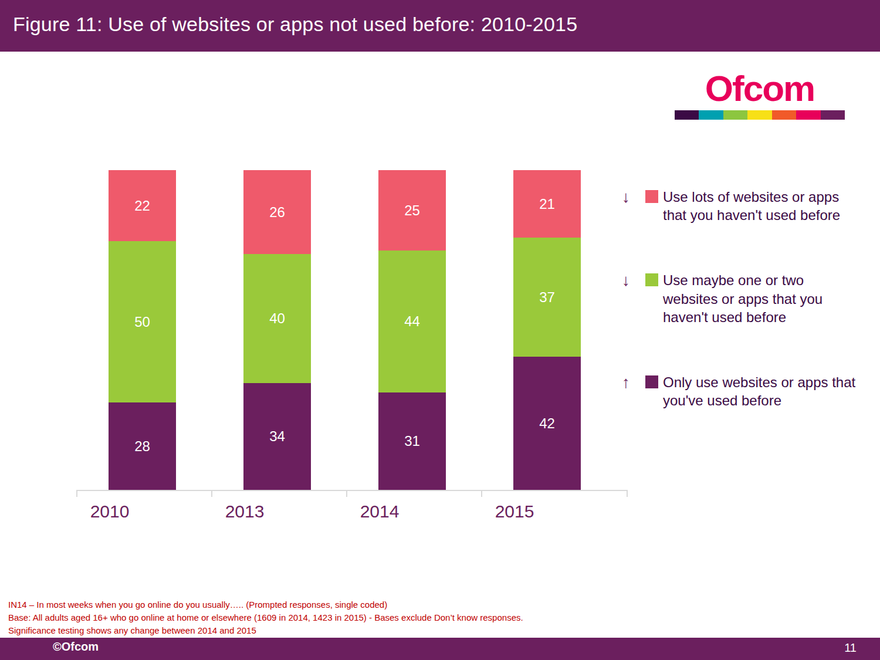Figure 11: Use of websites or apps not used before: 2010-2015
Ofcom
22
50
28
26
40
34
25
44
31
21
37
42
2010
2013
2014
2015
↓ Use lots of websites or apps that you haven't used before
↓ Use maybe one or two websites or apps that you haven't used before
↑ Only use websites or apps that you've used before
IN14 – In most weeks when you go online do you usually….. (Prompted responses, single coded)
Base: All adults aged 16+ who go online at home or elsewhere (1609 in 2014, 1423 in 2015) - Bases exclude Don’t know responses.
Significance testing shows any change between 2014 and 2015
©Ofcom 11